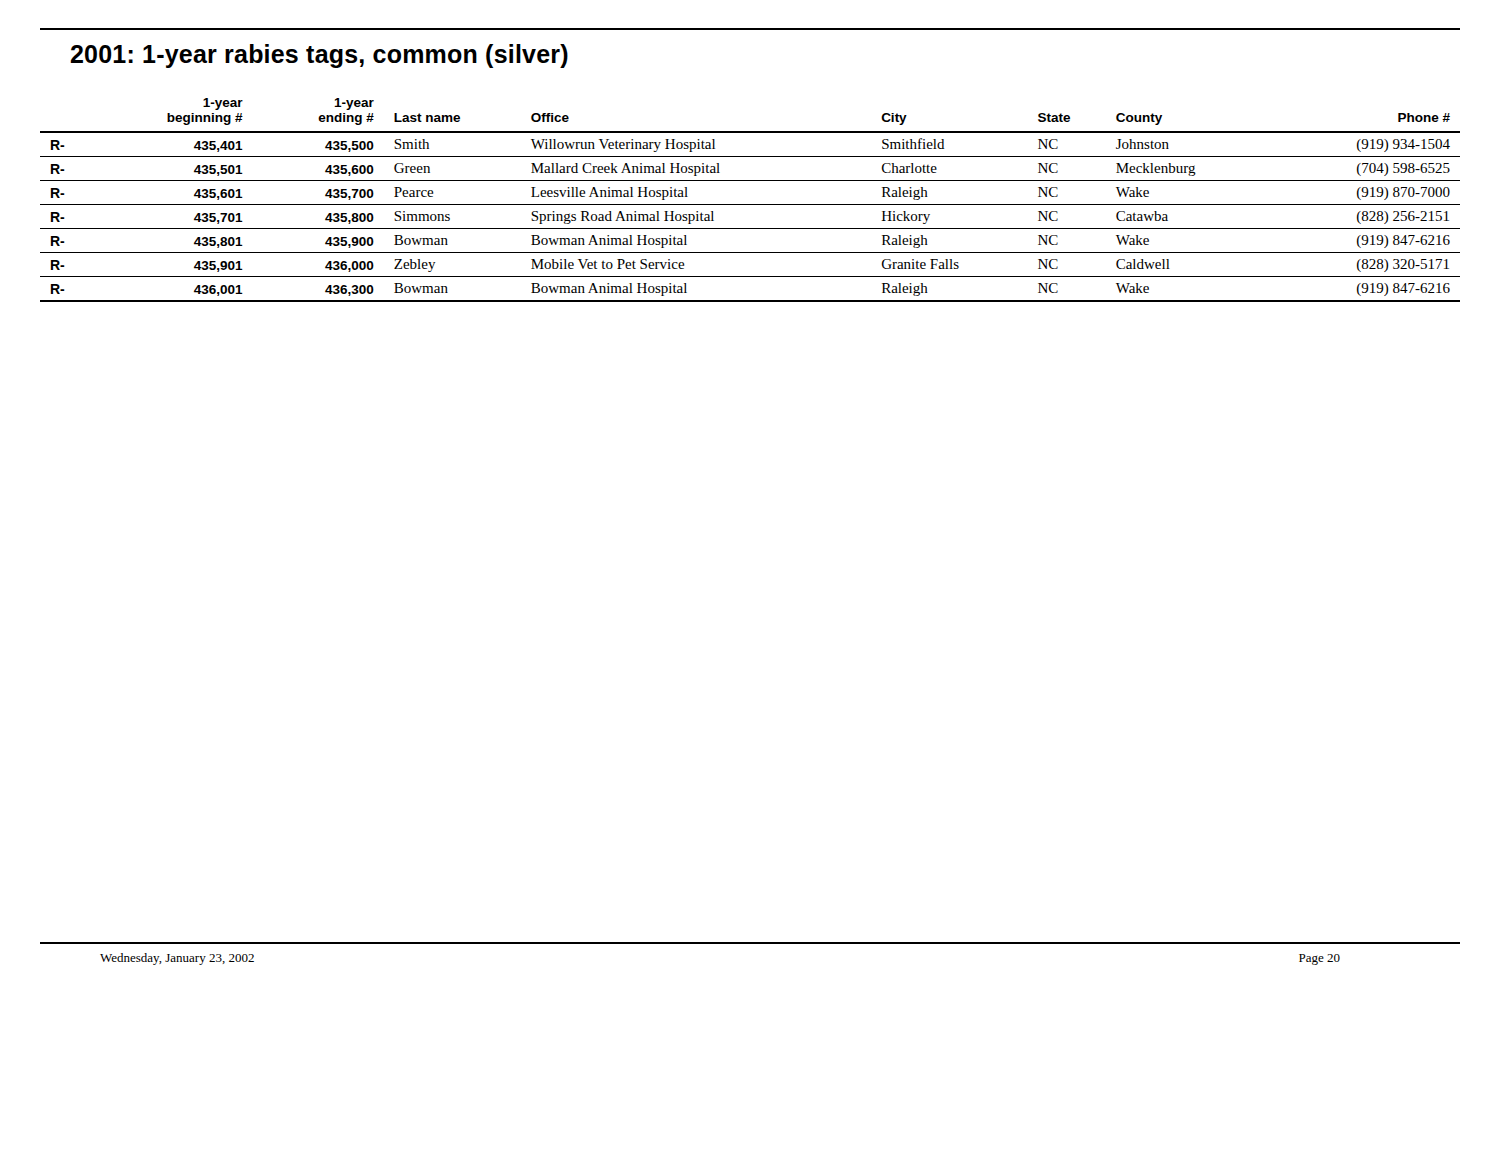2001: 1-year rabies tags, common (silver)
| | 1-year beginning # | 1-year ending # | Last name | Office | City | State | County | Phone # |
| --- | --- | --- | --- | --- | --- | --- | --- | --- |
| R- | 435,401 | 435,500 | Smith | Willowrun Veterinary Hospital | Smithfield | NC | Johnston | (919) 934-1504 |
| R- | 435,501 | 435,600 | Green | Mallard Creek Animal Hospital | Charlotte | NC | Mecklenburg | (704) 598-6525 |
| R- | 435,601 | 435,700 | Pearce | Leesville Animal Hospital | Raleigh | NC | Wake | (919) 870-7000 |
| R- | 435,701 | 435,800 | Simmons | Springs Road Animal Hospital | Hickory | NC | Catawba | (828) 256-2151 |
| R- | 435,801 | 435,900 | Bowman | Bowman Animal Hospital | Raleigh | NC | Wake | (919) 847-6216 |
| R- | 435,901 | 436,000 | Zebley | Mobile Vet to Pet Service | Granite Falls | NC | Caldwell | (828) 320-5171 |
| R- | 436,001 | 436,300 | Bowman | Bowman Animal Hospital | Raleigh | NC | Wake | (919) 847-6216 |
Wednesday, January 23, 2002
Page 20